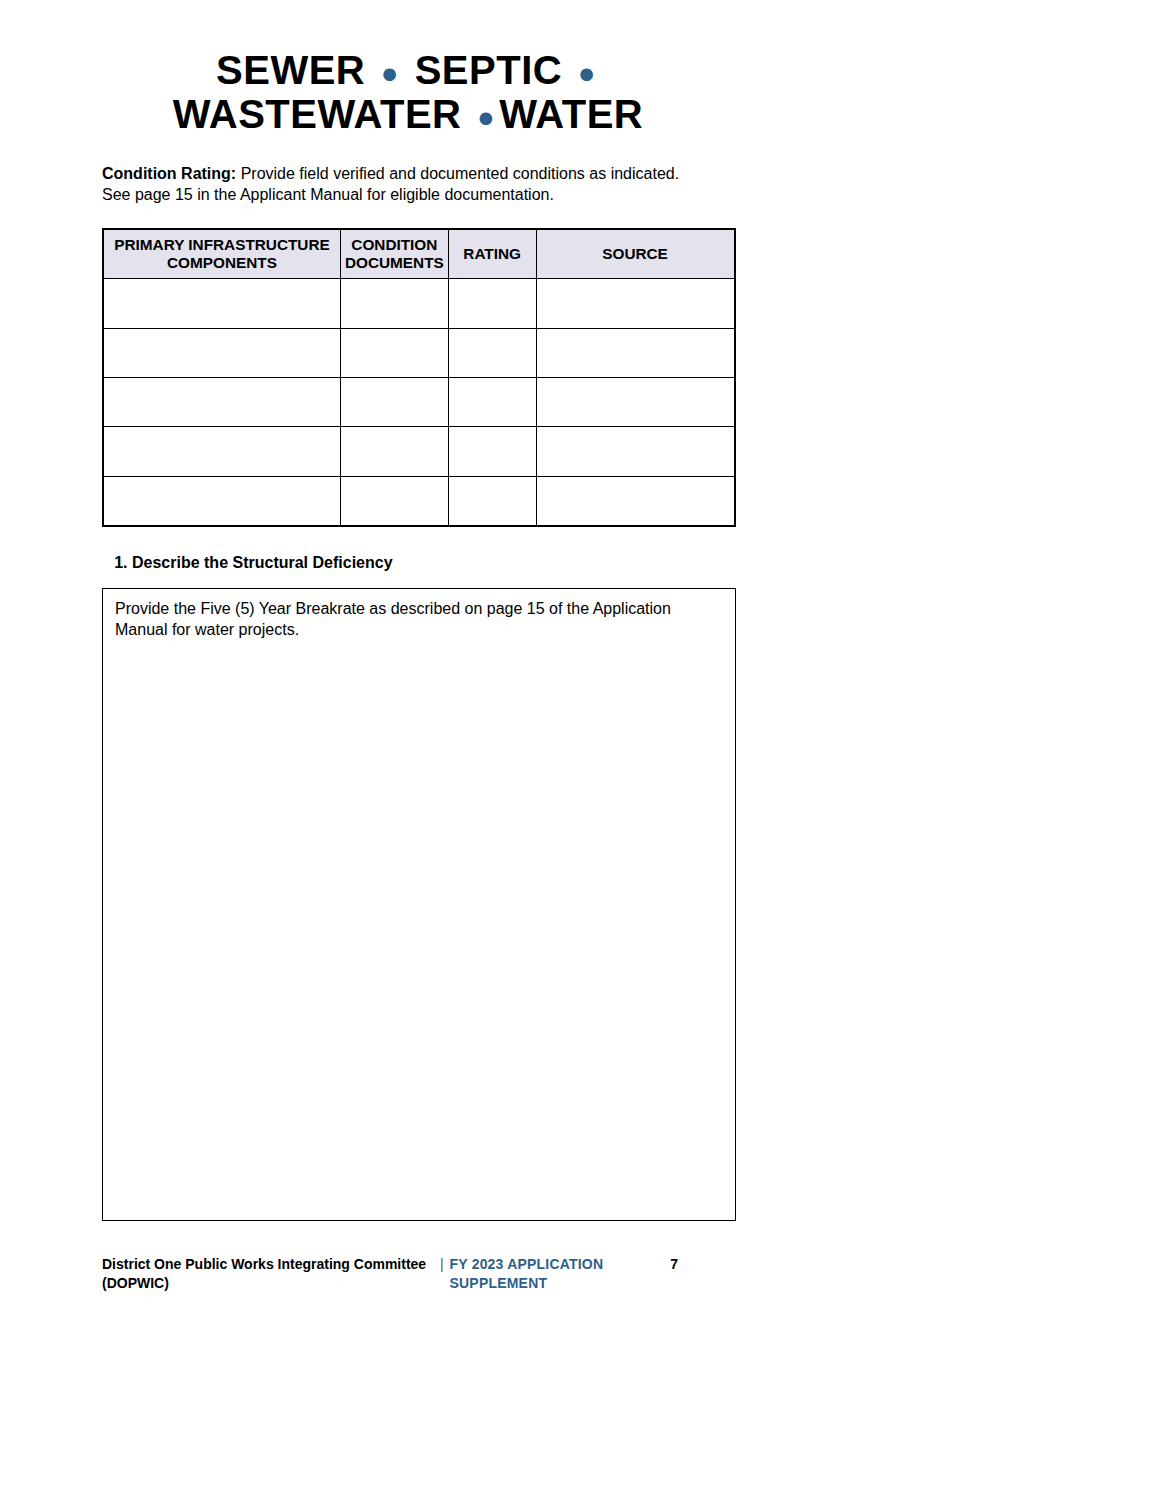SEWER ● SEPTIC ● WASTEWATER ●WATER
Condition Rating: Provide field verified and documented conditions as indicated. See page 15 in the Applicant Manual for eligible documentation.
| PRIMARY INFRASTRUCTURE COMPONENTS | CONDITION DOCUMENTS | RATING | SOURCE |
| --- | --- | --- | --- |
Describe the Structural Deficiency
Provide the Five (5) Year Breakrate as described on page 15 of the Application Manual for water projects.
District One Public Works Integrating Committee (DOPWIC) | FY 2023 APPLICATION SUPPLEMENT 7